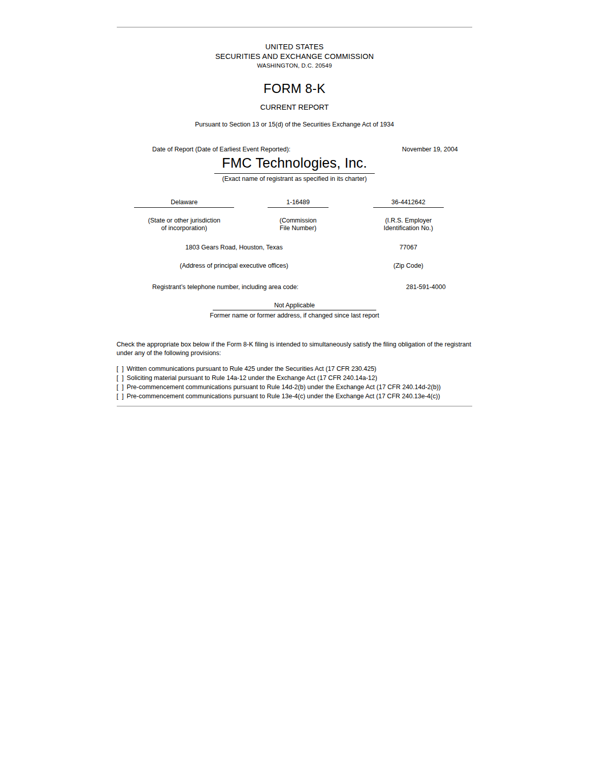UNITED STATES
SECURITIES AND EXCHANGE COMMISSION
WASHINGTON, D.C. 20549
FORM 8-K
CURRENT REPORT
Pursuant to Section 13 or 15(d) of the Securities Exchange Act of 1934
| | Date of Report (Date of Earliest Event Reported): | November 19, 2004 |
FMC Technologies, Inc.
(Exact name of registrant as specified in its charter)
| | Delaware | | 1-16489 | | 36-4412642 | |
| | (State or other jurisdiction of incorporation) | | (Commission File Number) | | (I.R.S. Employer Identification No.) | |
| | 1803 Gears Road, Houston, Texas | | 77067 | |
| | (Address of principal executive offices) | | (Zip Code) | |
| | Registrant’s telephone number, including area code: | 281-591-4000 |
Not Applicable
Former name or former address, if changed since last report
Check the appropriate box below if the Form 8-K filing is intended to simultaneously satisfy the filing obligation of the registrant under any of the following provisions:
[ ] Written communications pursuant to Rule 425 under the Securities Act (17 CFR 230.425)
[ ] Soliciting material pursuant to Rule 14a-12 under the Exchange Act (17 CFR 240.14a-12)
[ ] Pre-commencement communications pursuant to Rule 14d-2(b) under the Exchange Act (17 CFR 240.14d-2(b))
[ ] Pre-commencement communications pursuant to Rule 13e-4(c) under the Exchange Act (17 CFR 240.13e-4(c))